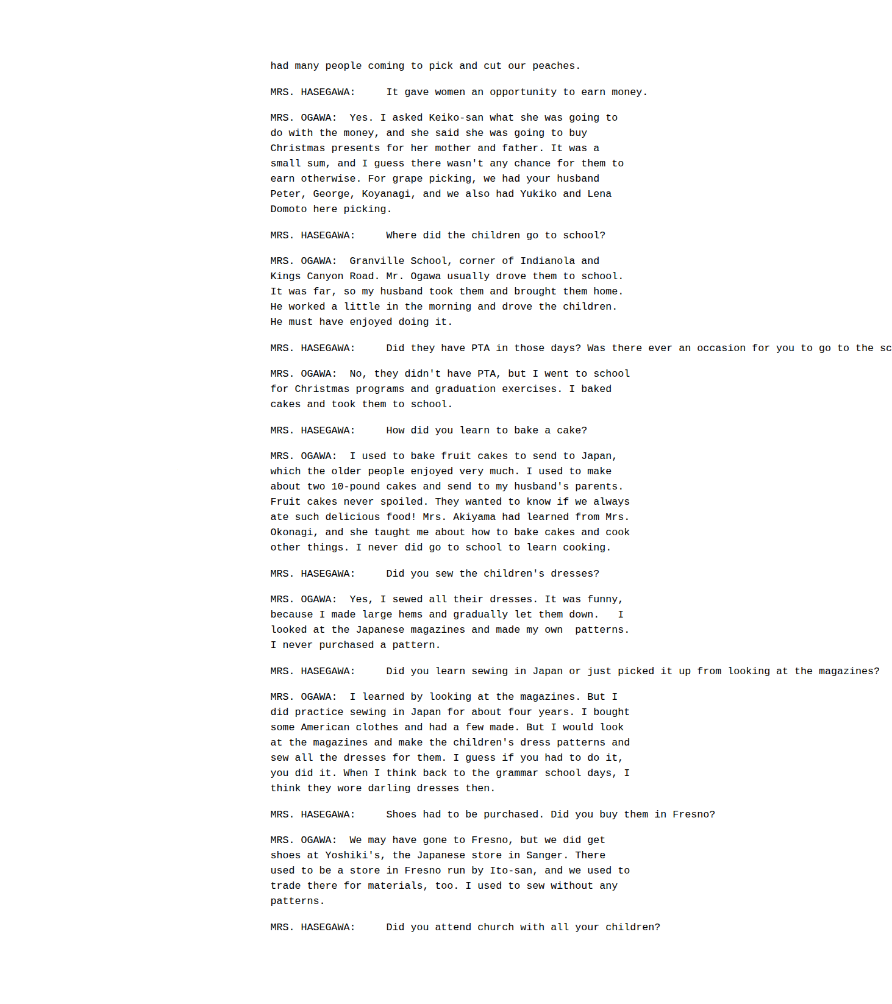had many people coming to pick and cut our peaches.
MRS. HASEGAWA: It gave women an opportunity to earn money.
MRS. OGAWA: Yes. I asked Keiko-san what she was going to do with the money, and she said she was going to buy Christmas presents for her mother and father. It was a small sum, and I guess there wasn't any chance for them to earn otherwise. For grape picking, we had your husband Peter, George, Koyanagi, and we also had Yukiko and Lena Domoto here picking.
MRS. HASEGAWA: Where did the children go to school?
MRS. OGAWA: Granville School, corner of Indianola and Kings Canyon Road. Mr. Ogawa usually drove them to school. It was far, so my husband took them and brought them home. He worked a little in the morning and drove the children. He must have enjoyed doing it.
MRS. HASEGAWA: Did they have PTA in those days? Was there ever an occasion for you to go to the school?
MRS. OGAWA: No, they didn't have PTA, but I went to school for Christmas programs and graduation exercises. I baked cakes and took them to school.
MRS. HASEGAWA: How did you learn to bake a cake?
MRS. OGAWA: I used to bake fruit cakes to send to Japan, which the older people enjoyed very much. I used to make about two 10-pound cakes and send to my husband's parents. Fruit cakes never spoiled. They wanted to know if we always ate such delicious food! Mrs. Akiyama had learned from Mrs. Okonagi, and she taught me about how to bake cakes and cook other things. I never did go to school to learn cooking.
MRS. HASEGAWA: Did you sew the children's dresses?
MRS. OGAWA: Yes, I sewed all their dresses. It was funny, because I made large hems and gradually let them down. I looked at the Japanese magazines and made my own patterns. I never purchased a pattern.
MRS. HASEGAWA: Did you learn sewing in Japan or just picked it up from looking at the magazines?
MRS. OGAWA: I learned by looking at the magazines. But I did practice sewing in Japan for about four years. I bought some American clothes and had a few made. But I would look at the magazines and make the children's dress patterns and sew all the dresses for them. I guess if you had to do it, you did it. When I think back to the grammar school days, I think they wore darling dresses then.
MRS. HASEGAWA: Shoes had to be purchased. Did you buy them in Fresno?
MRS. OGAWA: We may have gone to Fresno, but we did get shoes at Yoshiki's, the Japanese store in Sanger. There used to be a store in Fresno run by Ito-san, and we used to trade there for materials, too. I used to sew without any patterns.
MRS. HASEGAWA: Did you attend church with all your children?